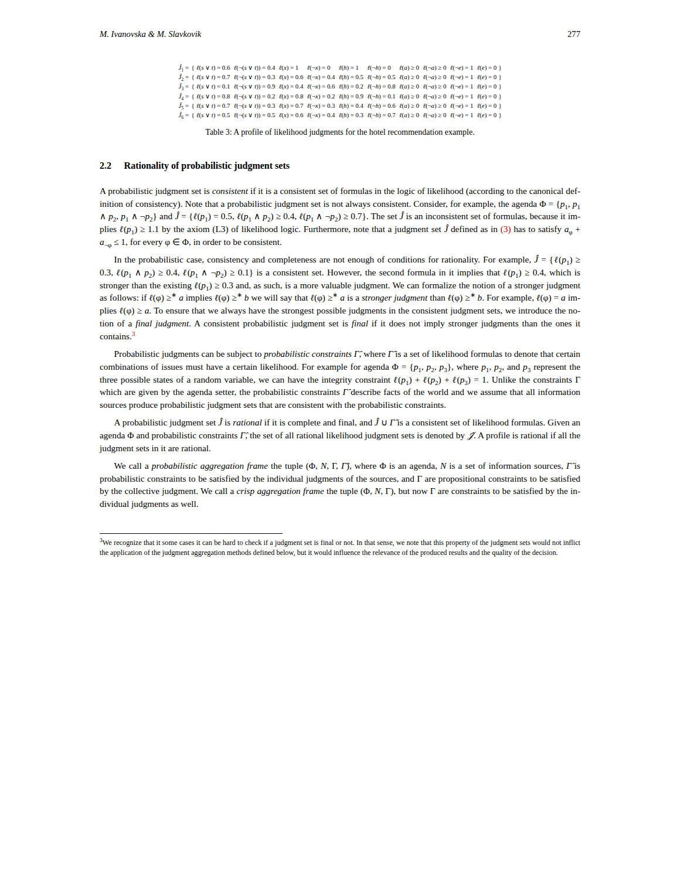M. Ivanovska & M. Slavkovik 277
| Ĵ 1 | = | { | ℓ ( s ∨ t ) = 0.6 | ℓ (¬( s ∨ t )) = 0.4 | ℓ ( x ) = 1 | ℓ (¬ x ) = 0 | ℓ ( h ) = 1 | ℓ (¬ h ) = 0 | ℓ ( a ) ≥ 0 | ℓ (¬ a ) ≥ 0 | ℓ (¬ e ) = 1 | ℓ ( e ) = 0 | } |
| Ĵ 2 | = | { | ℓ ( s ∨ t ) = 0.7 | ℓ (¬( s ∨ t )) = 0.3 | ℓ ( x ) = 0.6 | ℓ (¬ x ) = 0.4 | ℓ ( h ) = 0.5 | ℓ (¬ h ) = 0.5 | ℓ ( a ) ≥ 0 | ℓ (¬ a ) ≥ 0 | ℓ (¬ e ) = 1 | ℓ ( e ) = 0 | } |
| Ĵ 3 | = | { | ℓ ( s ∨ t ) = 0.1 | ℓ (¬( s ∨ t )) = 0.9 | ℓ ( x ) = 0.4 | ℓ (¬ x ) = 0.6 | ℓ ( h ) = 0.2 | ℓ (¬ h ) = 0.8 | ℓ ( a ) ≥ 0 | ℓ (¬ a ) ≥ 0 | ℓ (¬ e ) = 1 | ℓ ( e ) = 0 | } |
| Ĵ 4 | = | { | ℓ ( s ∨ t ) = 0.8 | ℓ (¬( s ∨ t )) = 0.2 | ℓ ( x ) = 0.8 | ℓ (¬ x ) = 0.2 | ℓ ( h ) = 0.9 | ℓ (¬ h ) = 0.1 | ℓ ( a ) ≥ 0 | ℓ (¬ a ) ≥ 0 | ℓ (¬ e ) = 1 | ℓ ( e ) = 0 | } |
| Ĵ 5 | = | { | ℓ ( s ∨ t ) = 0.7 | ℓ (¬( s ∨ t )) = 0.3 | ℓ ( x ) = 0.7 | ℓ (¬ x ) = 0.3 | ℓ ( h ) = 0.4 | ℓ (¬ h ) = 0.6 | ℓ ( a ) ≥ 0 | ℓ (¬ a ) ≥ 0 | ℓ (¬ e ) = 1 | ℓ ( e ) = 0 | } |
| Ĵ 6 | = | { | ℓ ( s ∨ t ) = 0.5 | ℓ (¬( s ∨ t )) = 0.5 | ℓ ( x ) = 0.6 | ℓ (¬ x ) = 0.4 | ℓ ( h ) = 0.3 | ℓ (¬ h ) = 0.7 | ℓ ( a ) ≥ 0 | ℓ (¬ a ) ≥ 0 | ℓ (¬ e ) = 1 | ℓ ( e ) = 0 | } |
Table 3: A profile of likelihood judgments for the hotel recommendation example.
2.2 Rationality of probabilistic judgment sets
A probabilistic judgment set is consistent if it is a consistent set of formulas in the logic of likelihood (according to the canonical definition of consistency). Note that a probabilistic judgment set is not always consistent. Consider, for example, the agenda Φ = {p1, p1 ∧ p2, p1 ∧ ¬p2} and Ĵ = {ℓ(p1) = 0.5, ℓ(p1 ∧ p2) ≥ 0.4, ℓ(p1 ∧ ¬p2) ≥ 0.7}. The set Ĵ is an inconsistent set of formulas, because it implies ℓ(p1) ≥ 1.1 by the axiom (L3) of likelihood logic. Furthermore, note that a judgment set Ĵ defined as in (3) has to satisfy aφ + a¬φ ≤ 1, for every φ ∈ Φ, in order to be consistent.
In the probabilistic case, consistency and completeness are not enough of conditions for rationality. For example, Ĵ = {ℓ(p1) ≥ 0.3, ℓ(p1 ∧ p2) ≥ 0.4, ℓ(p1 ∧ ¬p2) ≥ 0.1} is a consistent set. However, the second formula in it implies that ℓ(p1) ≥ 0.4, which is stronger than the existing ℓ(p1) ≥ 0.3 and, as such, is a more valuable judgment. We can formalize the notion of a stronger judgment as follows: if ℓ(φ) ≥∗ a implies ℓ(φ) ≥∗ b we will say that ℓ(φ) ≥∗ a is a stronger judgment than ℓ(φ) ≥∗ b. For example, ℓ(φ) = a implies ℓ(φ) ≥ a. To ensure that we always have the strongest possible judgments in the consistent judgment sets, we introduce the notion of a final judgment. A consistent probabilistic judgment set is final if it does not imply stronger judgments than the ones it contains.3
Probabilistic judgments can be subject to probabilistic constraints Γ̂, where Γ̂ is a set of likelihood formulas to denote that certain combinations of issues must have a certain likelihood. For example for agenda Φ = {p1, p2, p3}, where p1, p2, and p3 represent the three possible states of a random variable, we can have the integrity constraint ℓ(p1) + ℓ(p2) + ℓ(p3) = 1. Unlike the constraints Γ which are given by the agenda setter, the probabilistic constraints Γ̂ describe facts of the world and we assume that all information sources produce probabilistic judgment sets that are consistent with the probabilistic constraints.
A probabilistic judgment set Ĵ is rational if it is complete and final, and Ĵ ∪ Γ̂ is a consistent set of likelihood formulas. Given an agenda Φ and probabilistic constraints Γ̂, the set of all rational likelihood judgment sets is denoted by 𝒥̂. A profile is rational if all the judgment sets in it are rational.
We call a probabilistic aggregation frame the tuple (Φ, N, Γ, Γ̂), where Φ is an agenda, N is a set of information sources, Γ̂ is probabilistic constraints to be satisfied by the individual judgments of the sources, and Γ are propositional constraints to be satisfied by the collective judgment. We call a crisp aggregation frame the tuple (Φ, N, Γ), but now Γ are constraints to be satisfied by the individual judgments as well.
3We recognize that it some cases it can be hard to check if a judgment set is final or not. In that sense, we note that this property of the judgment sets would not inflict the application of the judgment aggregation methods defined below, but it would influence the relevance of the produced results and the quality of the decision.